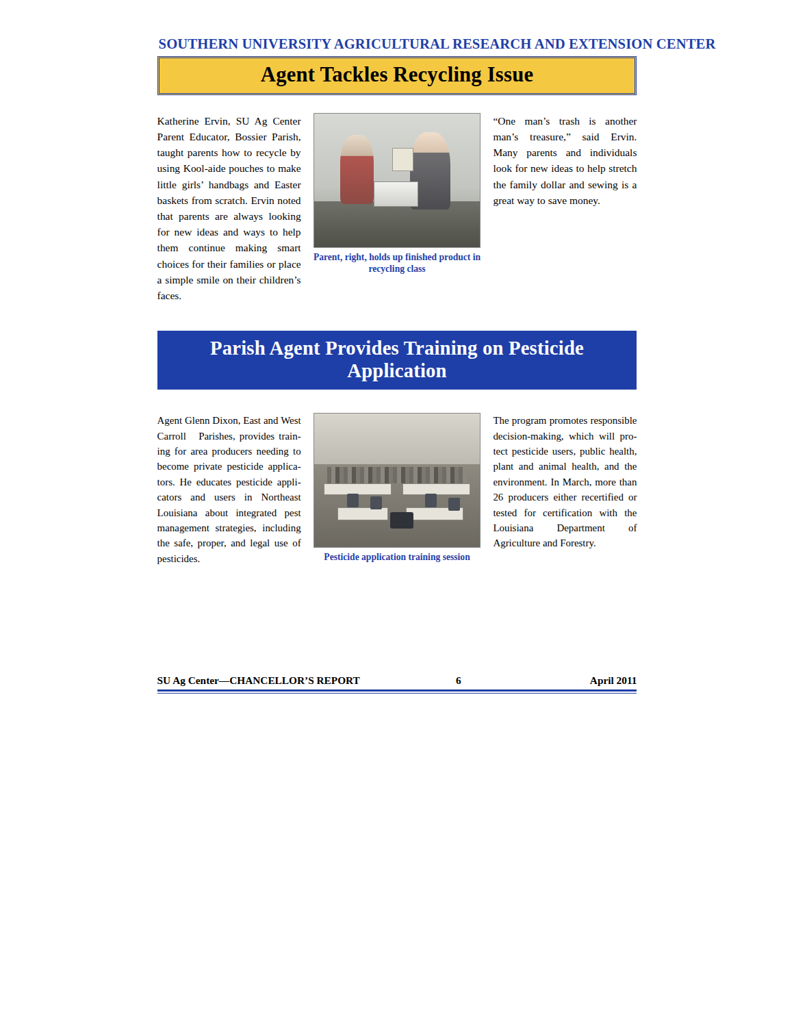SOUTHERN UNIVERSITY AGRICULTURAL RESEARCH AND EXTENSION CENTER
Agent Tackles Recycling Issue
Katherine Ervin, SU Ag Center Parent Educator, Bossier Parish, taught parents how to recycle by using Kool-aide pouches to make little girls’ handbags and Easter baskets from scratch. Ervin noted that parents are always looking for new ideas and ways to help them continue making smart choices for their families or place a simple smile on their children’s faces.
Parent, right, holds up finished product in recycling class
“One man’s trash is another man’s treasure,” said Ervin. Many parents and individuals look for new ideas to help stretch the family dollar and sewing is a great way to save money.
Parish Agent Provides Training on Pesticide Application
Agent Glenn Dixon, East and West Carroll Parishes, provides training for area producers needing to become private pesticide applicators. He educates pesticide applicators and users in Northeast Louisiana about integrated pest management strategies, including the safe, proper, and legal use of pesticides.
Pesticide application training session
The program promotes responsible decision-making, which will protect pesticide users, public health, plant and animal health, and the environment. In March, more than 26 producers either recertified or tested for certification with the Louisiana Department of Agriculture and Forestry.
SU Ag Center—CHANCELLOR’S REPORT
6
April 2011